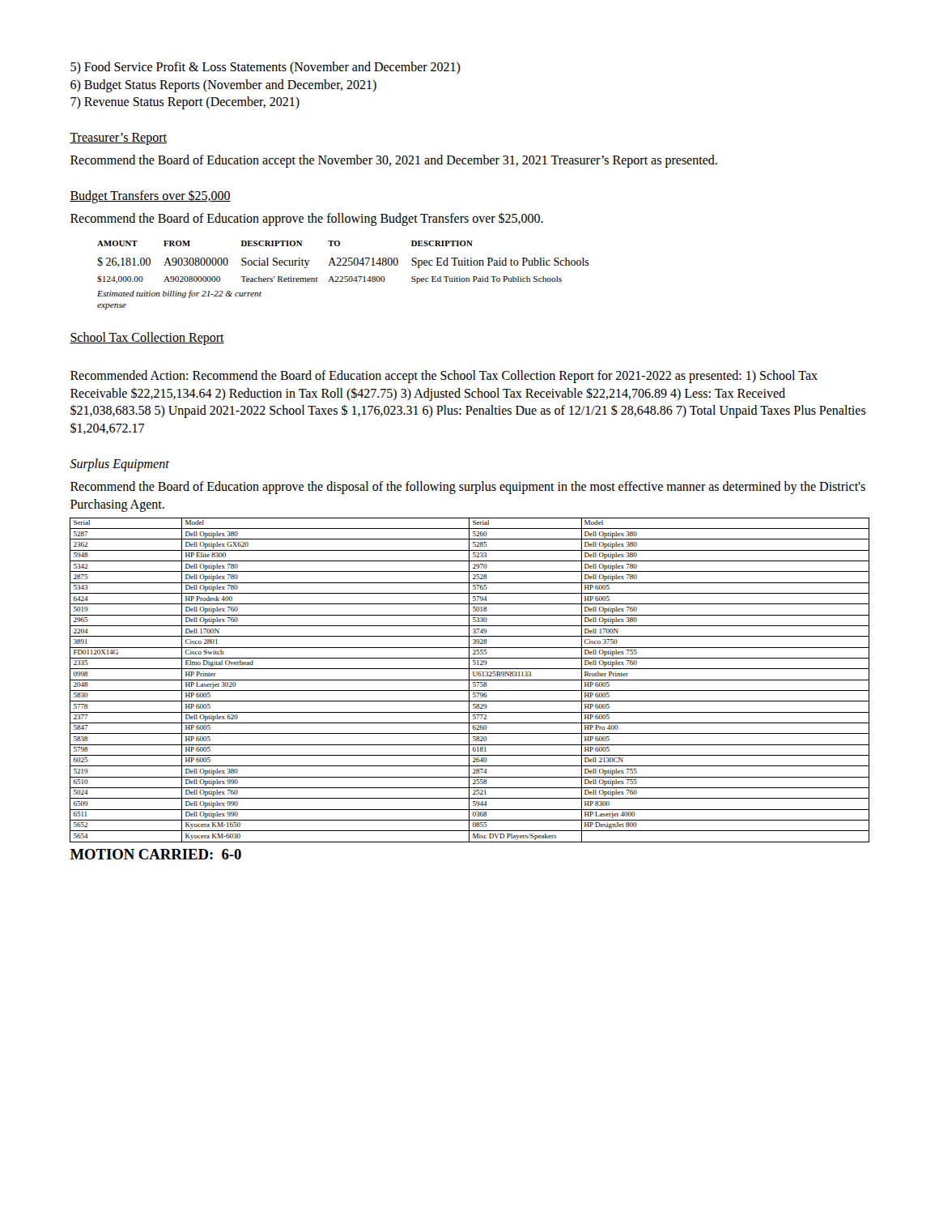5) Food Service Profit & Loss Statements (November and December 2021)
6) Budget Status Reports (November and December, 2021)
7) Revenue Status Report (December, 2021)
Treasurer’s Report
Recommend the Board of Education accept the November 30, 2021 and December 31, 2021 Treasurer’s Report as presented.
Budget Transfers over $25,000
Recommend the Board of Education approve the following Budget Transfers over $25,000.
| AMOUNT | FROM | DESCRIPTION | TO | DESCRIPTION |
| --- | --- | --- | --- | --- |
| $ 26,181.00 | A9030800000 | Social Security | A22504714800 | Spec Ed Tuition Paid to Public Schools |
| $124,000.00 | A90208000000 | Teachers' Retirement | A22504714800 | Spec Ed Tuition Paid To Publich Schools |
Estimated tuition billing for 21-22 & current
expense
School Tax Collection Report
Recommended Action: Recommend the Board of Education accept the School Tax Collection Report for 2021-2022 as presented: 1) School Tax Receivable $22,215,134.64 2) Reduction in Tax Roll ($427.75) 3) Adjusted School Tax Receivable $22,214,706.89 4) Less: Tax Received $21,038,683.58 5) Unpaid 2021-2022 School Taxes $ 1,176,023.31 6) Plus: Penalties Due as of 12/1/21 $ 28,648.86 7) Total Unpaid Taxes Plus Penalties $1,204,672.17
Surplus Equipment
Recommend the Board of Education approve the disposal of the following surplus equipment in the most effective manner as determined by the District's Purchasing Agent.
| Serial | Model | Serial | Model |
| --- | --- | --- | --- |
| 5287 | Dell Optiplex 380 | 5260 | Dell Optiplex 380 |
| 2362 | Dell Optiplex GX620 | 5285 | Dell Optiplex 380 |
| 5948 | HP Elite 8300 | 5233 | Dell Optiplex 380 |
| 5342 | Dell Optiplex 780 | 2970 | Dell Optiplex 780 |
| 2875 | Dell Optiplex 780 | 2528 | Dell Optiplex 780 |
| 5343 | Dell Optiplex 780 | 5765 | HP 6005 |
| 6424 | HP Prodesk 400 | 5794 | HP 6005 |
| 5019 | Dell Optiplex 760 | 5018 | Dell Optiplex 760 |
| 2965 | Dell Optiplex 760 | 5330 | Dell Optiplex 380 |
| 2204 | Dell 1700N | 3749 | Dell 1700N |
| 3891 | Cisco 2801 | 3928 | Cisco 3750 |
| FD01120X14G | Cisco Switch | 2555 | Dell Optiplex 755 |
| 2335 | Elmo Digital Overhead | 5129 | Dell Optiplex 760 |
| 0998 | HP Printer | U61325B9N831133 | Brother Printer |
| 2048 | HP Laserjet 3020 | 5758 | HP 6005 |
| 5830 | HP 6005 | 5796 | HP 6005 |
| 5778 | HP 6005 | 5829 | HP 6005 |
| 2377 | Dell Optiplex 620 | 5772 | HP 6005 |
| 5847 | HP 6005 | 6260 | HP Pro 400 |
| 5838 | HP 6005 | 5820 | HP 6005 |
| 5798 | HP 6005 | 6181 | HP 6005 |
| 6025 | HP 6005 | 2640 | Dell 2130CN |
| 5219 | Dell Optiplex 380 | 2874 | Dell Optiplex 755 |
| 6510 | Dell Optiplex 990 | 2558 | Dell Optiplex 755 |
| 5024 | Dell Optiplex 760 | 2521 | Dell Optiplex 760 |
| 6509 | Dell Optiplex 990 | 5944 | HP 8300 |
| 6511 | Dell Optiplex 990 | 0368 | HP Laserjet 4000 |
| 5652 | Kyocera KM-1650 | 0855 | HP DesignJet 800 |
| 5654 | Kyocera KM-6030 | Misc DVD Players/Speakers | |
MOTION CARRIED: 6-0